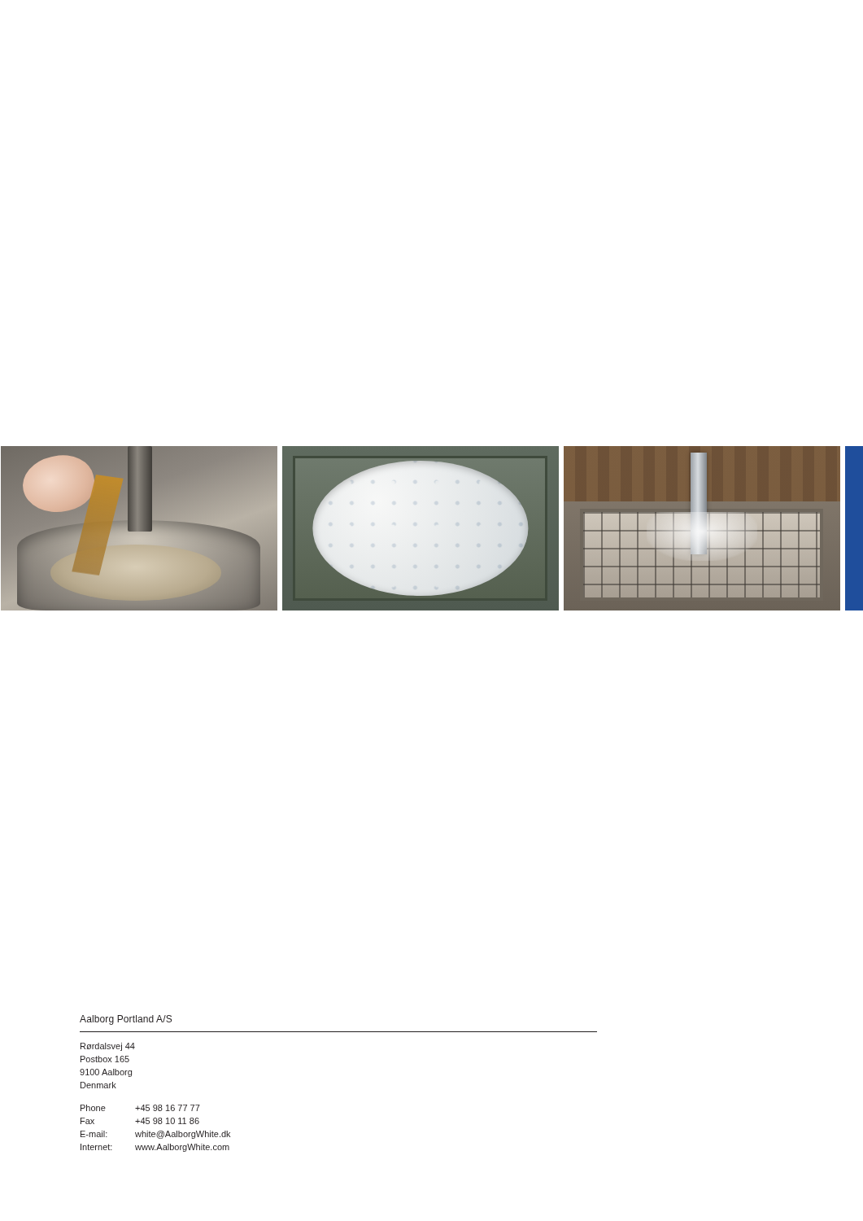Aalborg Portland A/S
Rørdalsvej 44
Postbox 165
9100 Aalborg
Denmark
| Phone | +45 98 16 77 77 |
| Fax | +45 98 10 11 86 |
| E-mail: | white@AalborgWhite.dk |
| Internet: | www.AalborgWhite.com |